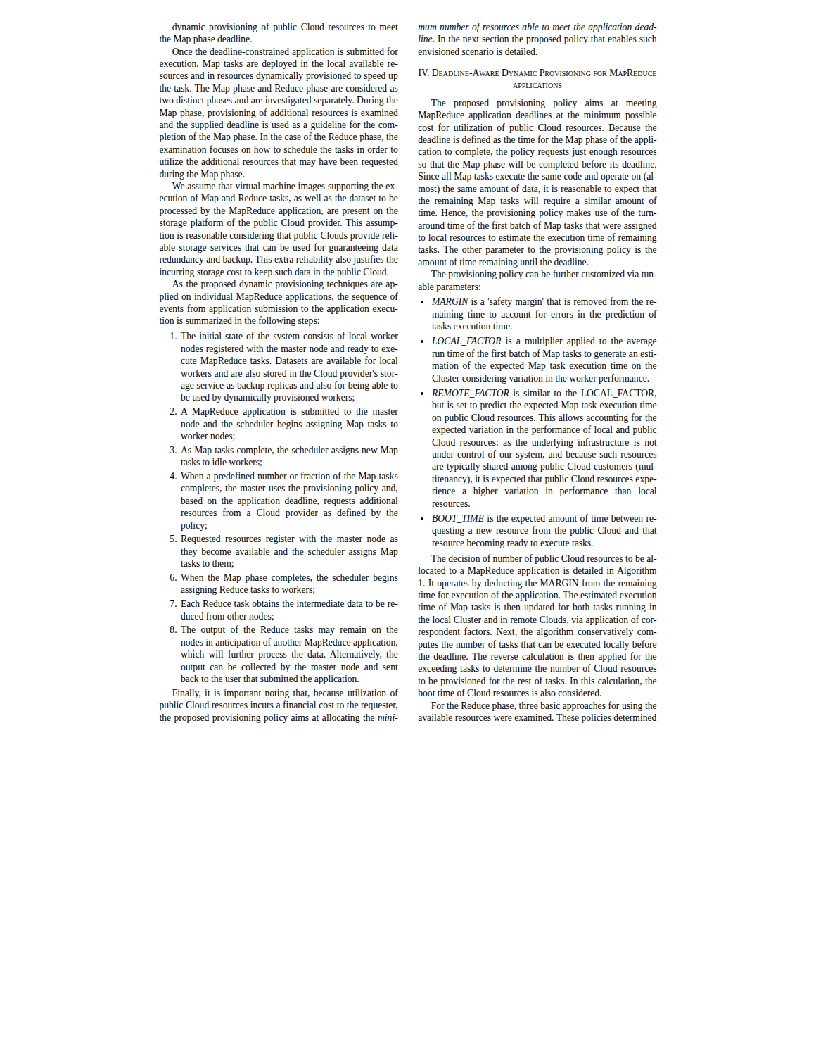dynamic provisioning of public Cloud resources to meet the Map phase deadline.
Once the deadline-constrained application is submitted for execution, Map tasks are deployed in the local available resources and in resources dynamically provisioned to speed up the task. The Map phase and Reduce phase are considered as two distinct phases and are investigated separately. During the Map phase, provisioning of additional resources is examined and the supplied deadline is used as a guideline for the completion of the Map phase. In the case of the Reduce phase, the examination focuses on how to schedule the tasks in order to utilize the additional resources that may have been requested during the Map phase.
We assume that virtual machine images supporting the execution of Map and Reduce tasks, as well as the dataset to be processed by the MapReduce application, are present on the storage platform of the public Cloud provider. This assumption is reasonable considering that public Clouds provide reliable storage services that can be used for guaranteeing data redundancy and backup. This extra reliability also justifies the incurring storage cost to keep such data in the public Cloud.
As the proposed dynamic provisioning techniques are applied on individual MapReduce applications, the sequence of events from application submission to the application execution is summarized in the following steps:
The initial state of the system consists of local worker nodes registered with the master node and ready to execute MapReduce tasks. Datasets are available for local workers and are also stored in the Cloud provider's storage service as backup replicas and also for being able to be used by dynamically provisioned workers;
A MapReduce application is submitted to the master node and the scheduler begins assigning Map tasks to worker nodes;
As Map tasks complete, the scheduler assigns new Map tasks to idle workers;
When a predefined number or fraction of the Map tasks completes, the master uses the provisioning policy and, based on the application deadline, requests additional resources from a Cloud provider as defined by the policy;
Requested resources register with the master node as they become available and the scheduler assigns Map tasks to them;
When the Map phase completes, the scheduler begins assigning Reduce tasks to workers;
Each Reduce task obtains the intermediate data to be reduced from other nodes;
The output of the Reduce tasks may remain on the nodes in anticipation of another MapReduce application, which will further process the data. Alternatively, the output can be collected by the master node and sent back to the user that submitted the application.
Finally, it is important noting that, because utilization of public Cloud resources incurs a financial cost to the requester, the proposed provisioning policy aims at allocating the minimum number of resources able to meet the application deadline. In the next section the proposed policy that enables such envisioned scenario is detailed.
IV. Deadline-Aware Dynamic Provisioning for MapReduce applications
The proposed provisioning policy aims at meeting MapReduce application deadlines at the minimum possible cost for utilization of public Cloud resources. Because the deadline is defined as the time for the Map phase of the application to complete, the policy requests just enough resources so that the Map phase will be completed before its deadline. Since all Map tasks execute the same code and operate on (almost) the same amount of data, it is reasonable to expect that the remaining Map tasks will require a similar amount of time. Hence, the provisioning policy makes use of the turnaround time of the first batch of Map tasks that were assigned to local resources to estimate the execution time of remaining tasks. The other parameter to the provisioning policy is the amount of time remaining until the deadline.
The provisioning policy can be further customized via tunable parameters:
MARGIN is a 'safety margin' that is removed from the remaining time to account for errors in the prediction of tasks execution time.
LOCAL_FACTOR is a multiplier applied to the average run time of the first batch of Map tasks to generate an estimation of the expected Map task execution time on the Cluster considering variation in the worker performance.
REMOTE_FACTOR is similar to the LOCAL_FACTOR, but is set to predict the expected Map task execution time on public Cloud resources. This allows accounting for the expected variation in the performance of local and public Cloud resources: as the underlying infrastructure is not under control of our system, and because such resources are typically shared among public Cloud customers (multitenancy), it is expected that public Cloud resources experience a higher variation in performance than local resources.
BOOT_TIME is the expected amount of time between requesting a new resource from the public Cloud and that resource becoming ready to execute tasks.
The decision of number of public Cloud resources to be allocated to a MapReduce application is detailed in Algorithm 1. It operates by deducting the MARGIN from the remaining time for execution of the application. The estimated execution time of Map tasks is then updated for both tasks running in the local Cluster and in remote Clouds, via application of correspondent factors. Next, the algorithm conservatively computes the number of tasks that can be executed locally before the deadline. The reverse calculation is then applied for the exceeding tasks to determine the number of Cloud resources to be provisioned for the rest of tasks. In this calculation, the boot time of Cloud resources is also considered.
For the Reduce phase, three basic approaches for using the available resources were examined. These policies determined